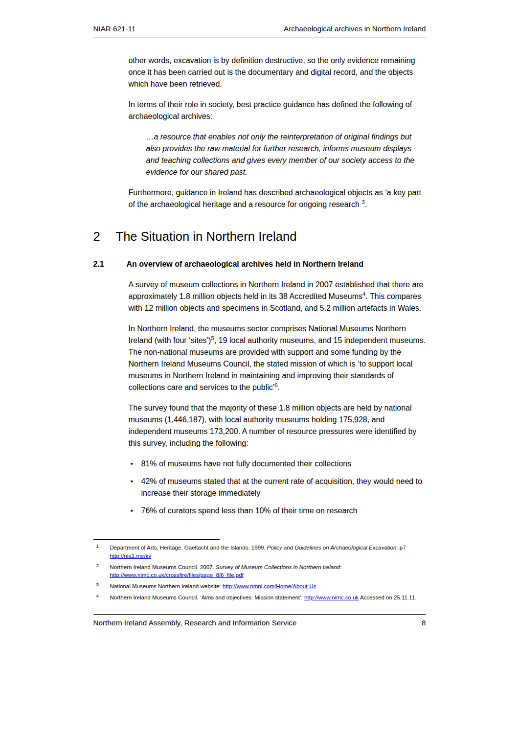NIAR 621-11 Archaeological archives in Northern Ireland
other words, excavation is by definition destructive, so the only evidence remaining once it has been carried out is the documentary and digital record, and the objects which have been retrieved.
In terms of their role in society, best practice guidance has defined the following of archaeological archives:
…a resource that enables not only the reinterpretation of original findings but also provides the raw material for further research, informs museum displays and teaching collections and gives every member of our society access to the evidence for our shared past.
Furthermore, guidance in Ireland has described archaeological objects as ‘a key part of the archaeological heritage and a resource for ongoing research 3.
2 The Situation in Northern Ireland
2.1 An overview of archaeological archives held in Northern Ireland
A survey of museum collections in Northern Ireland in 2007 established that there are approximately 1.8 million objects held in its 38 Accredited Museums4. This compares with 12 million objects and specimens in Scotland, and 5.2 million artefacts in Wales.
In Northern Ireland, the museums sector comprises National Museums Northern Ireland (with four ‘sites’)5, 19 local authority museums, and 15 independent museums. The non-national museums are provided with support and some funding by the Northern Ireland Museums Council, the stated mission of which is ‘to support local museums in Northern Ireland in maintaining and improving their standards of collections care and services to the public’6.
The survey found that the majority of these 1.8 million objects are held by national museums (1,446,187), with local authority museums holding 175,928, and independent museums 173,200. A number of resource pressures were identified by this survey, including the following:
81% of museums have not fully documented their collections
42% of museums stated that at the current rate of acquisition, they would need to increase their storage immediately
76% of curators spend less than 10% of their time on research
Department of Arts, Heritage, Gaeltacht and the Islands. 1999. Policy and Guidelines on Archaeological Excavation: p7 http://nia1.me/kv
Northern Ireland Museums Council. 2007. Survey of Museum Collections in Northern Ireland: http://www.nimc.co.uk/crossfire/files/page_8/6_file.pdf
National Museums Northern Ireland website: http://www.nmni.com/Home/About-Us
Northern Ireland Museums Council. ‘Aims and objectives: Mission statement’: http://www.nimc.co.uk Accessed on 25.11.11.
Northern Ireland Assembly, Research and Information Service 8